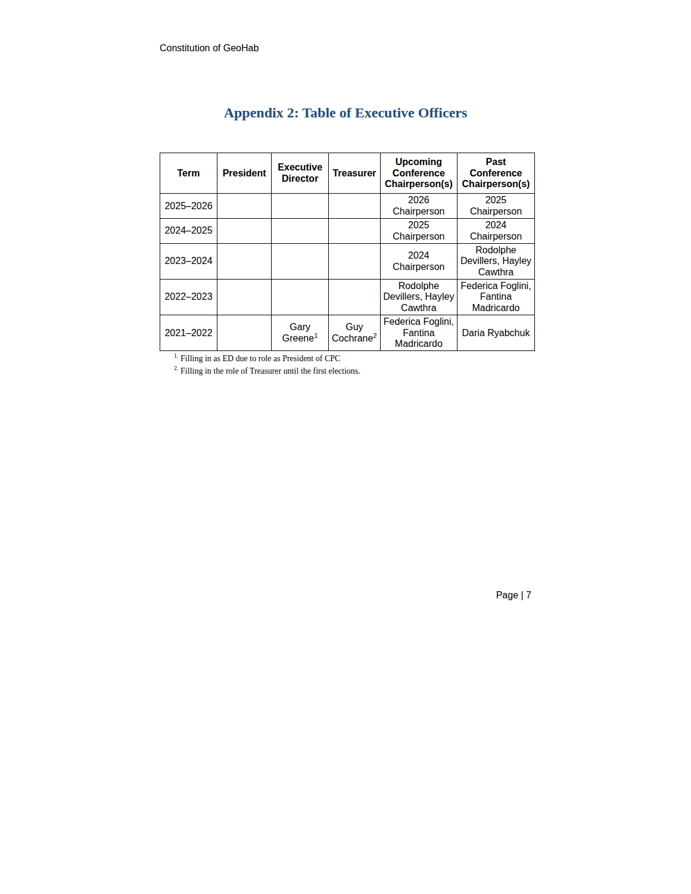Constitution of GeoHab
Appendix 2: Table of Executive Officers
| Term | President | Executive Director | Treasurer | Upcoming Conference Chairperson(s) | Past Conference Chairperson(s) |
| --- | --- | --- | --- | --- | --- |
| 2025–2026 | | | | 2026 Chairperson | 2025 Chairperson |
| 2024–2025 | | | | 2025 Chairperson | 2024 Chairperson |
| 2023–2024 | | | | 2024 Chairperson | Rodolphe Devillers, Hayley Cawthra |
| 2022–2023 | | | | Rodolphe Devillers, Hayley Cawthra | Federica Foglini, Fantina Madricardo |
| 2021–2022 | | Gary Greene 1 | Guy Cochrane 2 | Federica Foglini, Fantina Madricardo | Daria Ryabchuk |
1. Filling in as ED due to role as President of CPC
2. Filling in the role of Treasurer until the first elections.
Page | 7